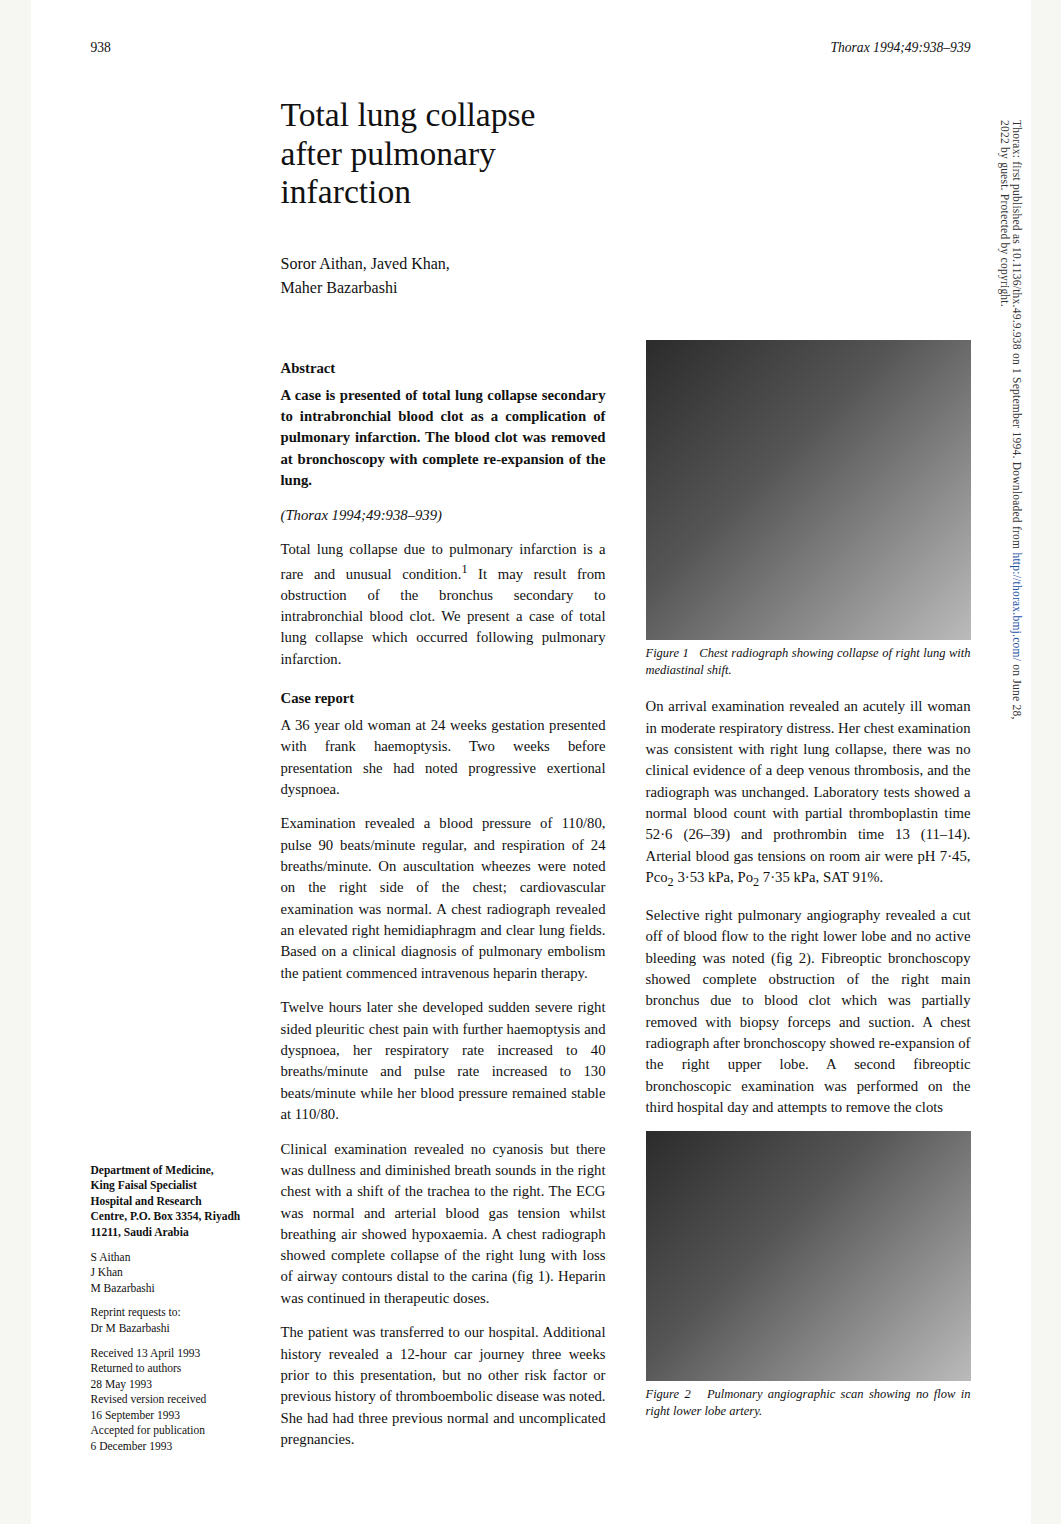938 Thorax 1994;49:938–939
Thorax: first published as 10.1136/thx.49.9.938 on 1 September 1994. Downloaded from http://thorax.bmj.com/ on June 28, 2022 by guest. Protected by copyright.
Total lung collapse
after pulmonary
infarction
Soror Aithan, Javed Khan,
Maher Bazarbashi
Abstract
A case is presented of total lung collapse secondary to intrabronchial blood clot as a complication of pulmonary infarction. The blood clot was removed at bronchoscopy with complete re-expansion of the lung.
(Thorax 1994;49:938–939)
Total lung collapse due to pulmonary infarction is a rare and unusual condition.1 It may result from obstruction of the bronchus secondary to intrabronchial blood clot. We present a case of total lung collapse which occurred following pulmonary infarction.
Case report
A 36 year old woman at 24 weeks gestation presented with frank haemoptysis. Two weeks before presentation she had noted progressive exertional dyspnoea.
Examination revealed a blood pressure of 110/80, pulse 90 beats/minute regular, and respiration of 24 breaths/minute. On auscultation wheezes were noted on the right side of the chest; cardiovascular examination was normal. A chest radiograph revealed an elevated right hemidiaphragm and clear lung fields. Based on a clinical diagnosis of pulmonary embolism the patient commenced intravenous heparin therapy.
Twelve hours later she developed sudden severe right sided pleuritic chest pain with further haemoptysis and dyspnoea, her respiratory rate increased to 40 breaths/minute and pulse rate increased to 130 beats/minute while her blood pressure remained stable at 110/80.
Clinical examination revealed no cyanosis but there was dullness and diminished breath sounds in the right chest with a shift of the trachea to the right. The ECG was normal and arterial blood gas tension whilst breathing air showed hypoxaemia. A chest radiograph showed complete collapse of the right lung with loss of airway contours distal to the carina (fig 1). Heparin was continued in therapeutic doses.
The patient was transferred to our hospital. Additional history revealed a 12-hour car journey three weeks prior to this presentation, but no other risk factor or previous history of thromboembolic disease was noted. She had had three previous normal and uncomplicated pregnancies.
Figure 1 Chest radiograph showing collapse of right lung with mediastinal shift.
On arrival examination revealed an acutely ill woman in moderate respiratory distress. Her chest examination was consistent with right lung collapse, there was no clinical evidence of a deep venous thrombosis, and the radiograph was unchanged. Laboratory tests showed a normal blood count with partial thromboplastin time 52·6 (26–39) and prothrombin time 13 (11–14). Arterial blood gas tensions on room air were pH 7·45, Pco2 3·53 kPa, Po2 7·35 kPa, SAT 91%.
Selective right pulmonary angiography revealed a cut off of blood flow to the right lower lobe and no active bleeding was noted (fig 2). Fibreoptic bronchoscopy showed complete obstruction of the right main bronchus due to blood clot which was partially removed with biopsy forceps and suction. A chest radiograph after bronchoscopy showed re-expansion of the right upper lobe. A second fibreoptic bronchoscopic examination was performed on the third hospital day and attempts to remove the clots
Figure 2 Pulmonary angiographic scan showing no flow in right lower lobe artery.
Department of Medicine, King Faisal Specialist Hospital and Research Centre, P.O. Box 3354, Riyadh 11211, Saudi Arabia
S Aithan
J Khan
M Bazarbashi
Reprint requests to:
Dr M Bazarbashi
Received 13 April 1993
Returned to authors
28 May 1993
Revised version received
16 September 1993
Accepted for publication
6 December 1993